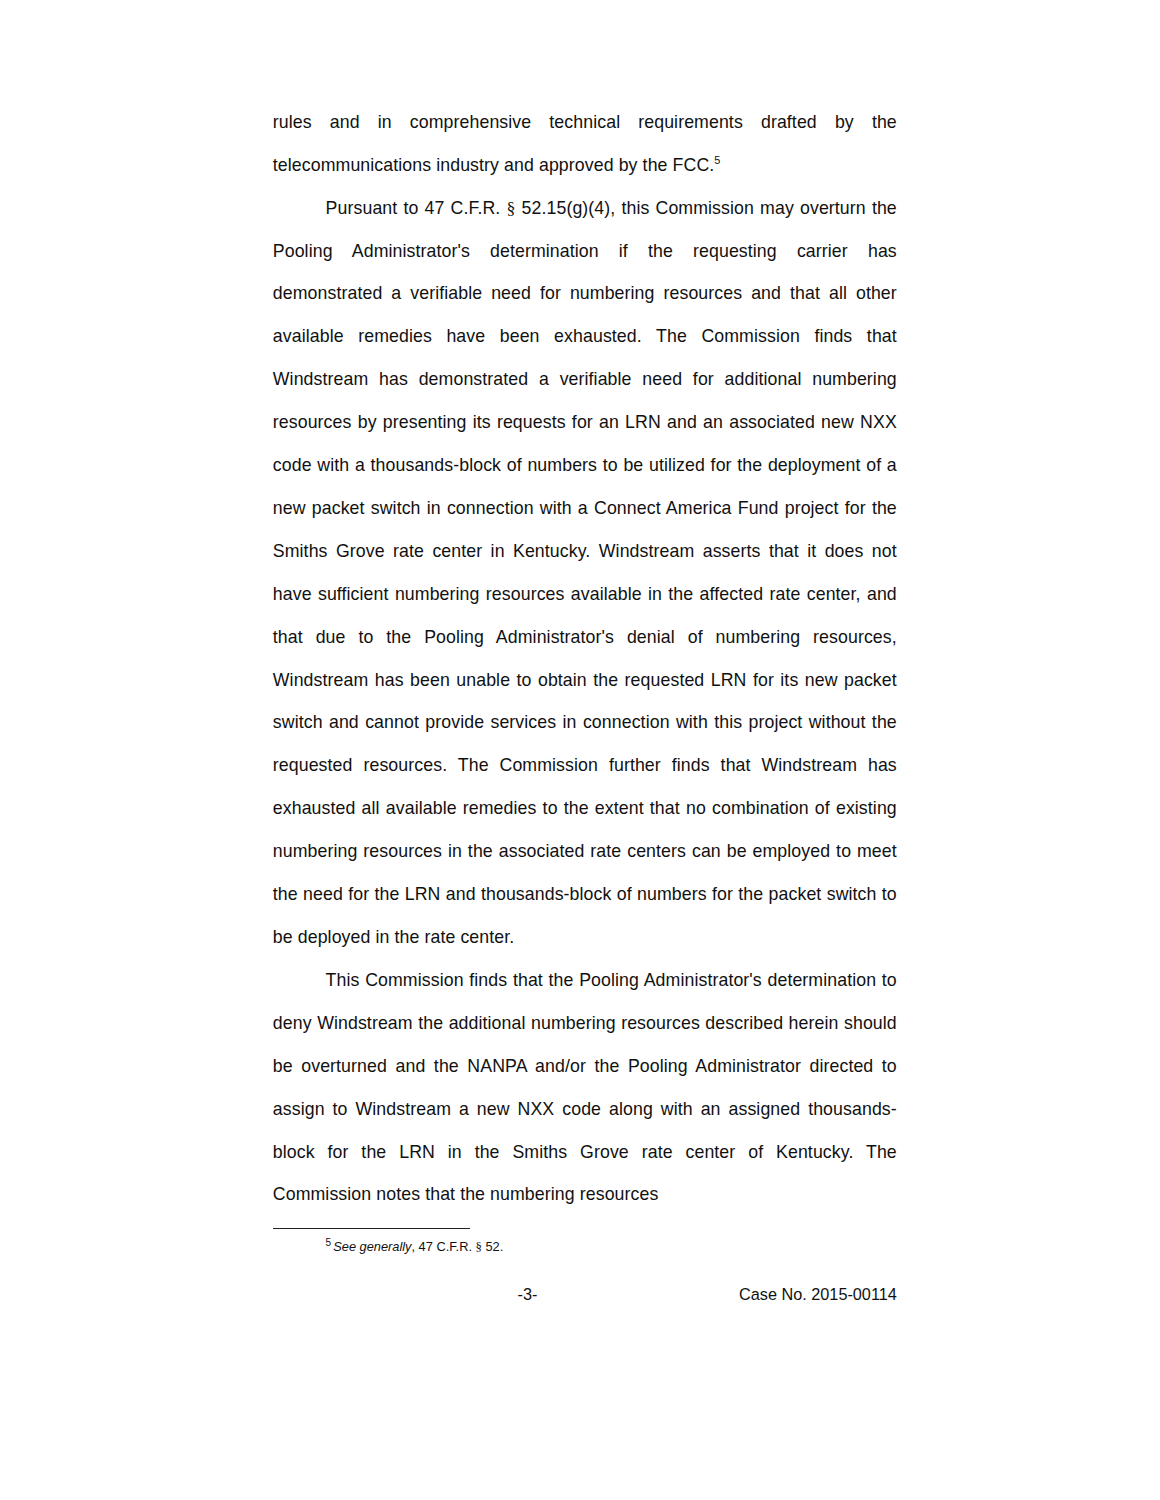rules and in comprehensive technical requirements drafted by the telecommunications industry and approved by the FCC.5
Pursuant to 47 C.F.R. § 52.15(g)(4), this Commission may overturn the Pooling Administrator's determination if the requesting carrier has demonstrated a verifiable need for numbering resources and that all other available remedies have been exhausted. The Commission finds that Windstream has demonstrated a verifiable need for additional numbering resources by presenting its requests for an LRN and an associated new NXX code with a thousands-block of numbers to be utilized for the deployment of a new packet switch in connection with a Connect America Fund project for the Smiths Grove rate center in Kentucky. Windstream asserts that it does not have sufficient numbering resources available in the affected rate center, and that due to the Pooling Administrator's denial of numbering resources, Windstream has been unable to obtain the requested LRN for its new packet switch and cannot provide services in connection with this project without the requested resources. The Commission further finds that Windstream has exhausted all available remedies to the extent that no combination of existing numbering resources in the associated rate centers can be employed to meet the need for the LRN and thousands-block of numbers for the packet switch to be deployed in the rate center.
This Commission finds that the Pooling Administrator's determination to deny Windstream the additional numbering resources described herein should be overturned and the NANPA and/or the Pooling Administrator directed to assign to Windstream a new NXX code along with an assigned thousands-block for the LRN in the Smiths Grove rate center of Kentucky. The Commission notes that the numbering resources
5See generally, 47 C.F.R. § 52.
-3- Case No. 2015-00114